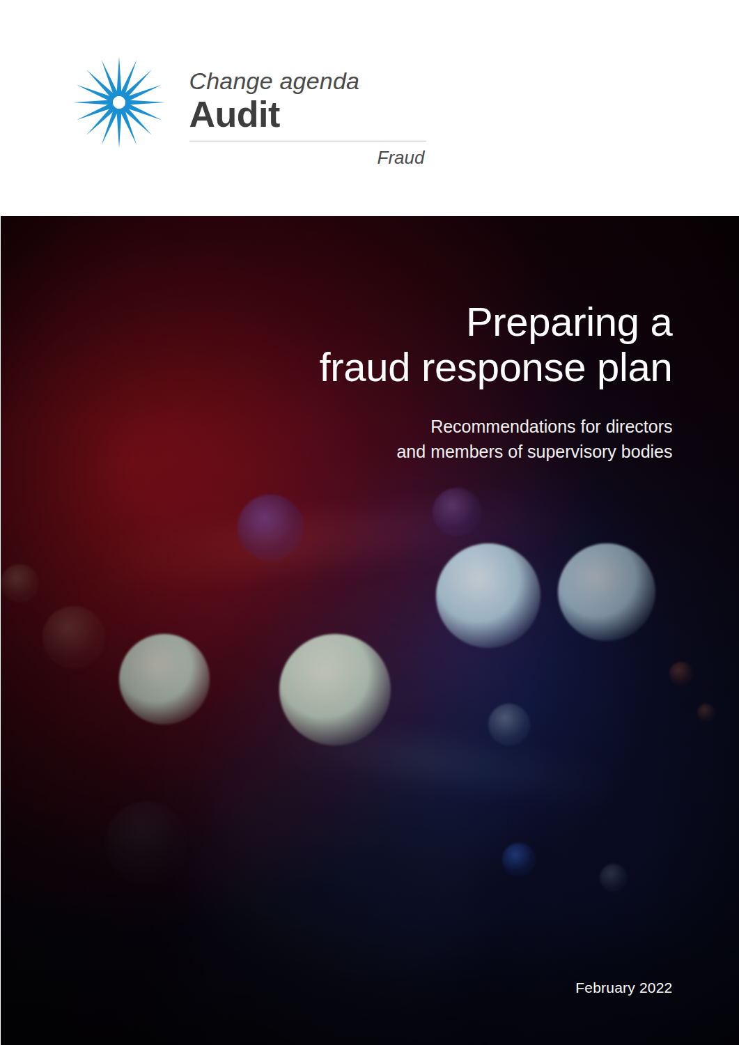Change agenda Audit
Fraud
Preparing a
fraud response plan
Recommendations for directors
and members of supervisory bodies
February 2022